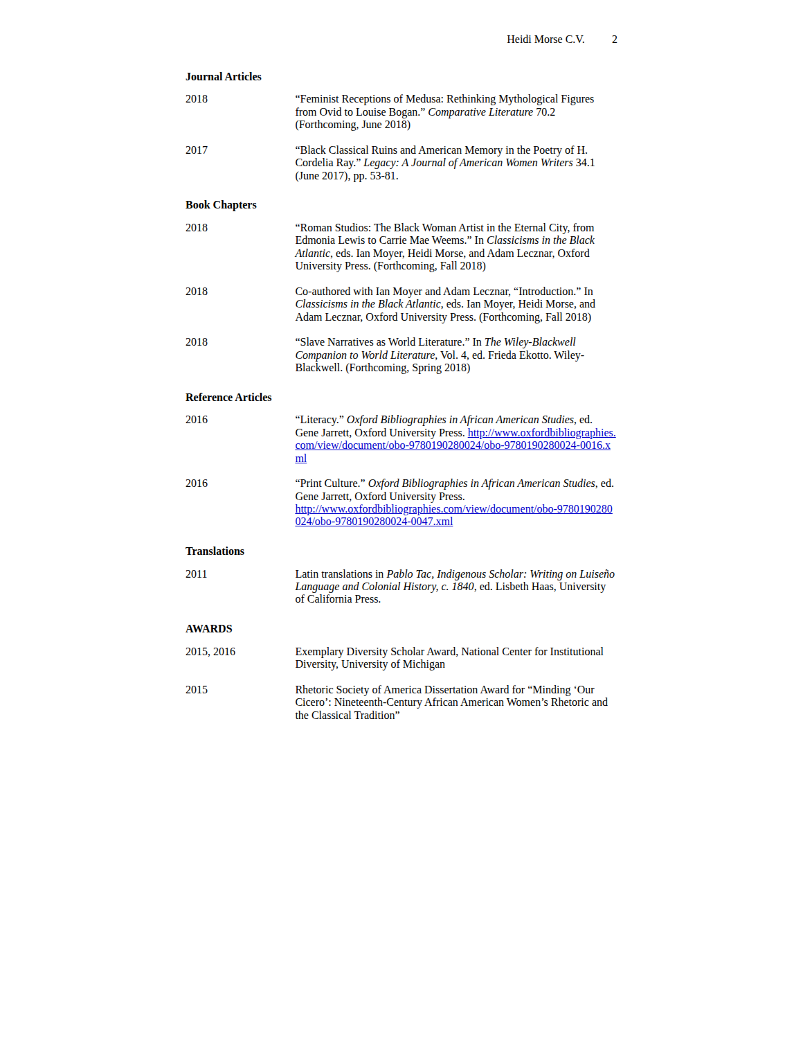Heidi Morse C.V. 2
Journal Articles
2018
“Feminist Receptions of Medusa: Rethinking Mythological Figures from Ovid to Louise Bogan.” Comparative Literature 70.2 (Forthcoming, June 2018)
2017
“Black Classical Ruins and American Memory in the Poetry of H. Cordelia Ray.” Legacy: A Journal of American Women Writers 34.1 (June 2017), pp. 53-81.
Book Chapters
2018
“Roman Studios: The Black Woman Artist in the Eternal City, from Edmonia Lewis to Carrie Mae Weems.” In Classicisms in the Black Atlantic, eds. Ian Moyer, Heidi Morse, and Adam Lecznar, Oxford University Press. (Forthcoming, Fall 2018)
2018
Co-authored with Ian Moyer and Adam Lecznar, “Introduction.” In Classicisms in the Black Atlantic, eds. Ian Moyer, Heidi Morse, and Adam Lecznar, Oxford University Press. (Forthcoming, Fall 2018)
2018
“Slave Narratives as World Literature.” In The Wiley-Blackwell Companion to World Literature, Vol. 4, ed. Frieda Ekotto. Wiley-Blackwell. (Forthcoming, Spring 2018)
Reference Articles
2016
“Literacy.” Oxford Bibliographies in African American Studies, ed. Gene Jarrett, Oxford University Press. http://www.oxfordbibliographies.com/view/document/obo-9780190280024/obo-9780190280024-0016.xml
2016
“Print Culture.” Oxford Bibliographies in African American Studies, ed. Gene Jarrett, Oxford University Press.
http://www.oxfordbibliographies.com/view/document/obo-9780190280024/obo-9780190280024-0047.xml
Translations
2011
Latin translations in Pablo Tac, Indigenous Scholar: Writing on Luiseño Language and Colonial History, c. 1840, ed. Lisbeth Haas, University of California Press.
AWARDS
2015, 2016
Exemplary Diversity Scholar Award, National Center for Institutional Diversity, University of Michigan
2015
Rhetoric Society of America Dissertation Award for “Minding ‘Our Cicero’: Nineteenth-Century African American Women’s Rhetoric and the Classical Tradition”